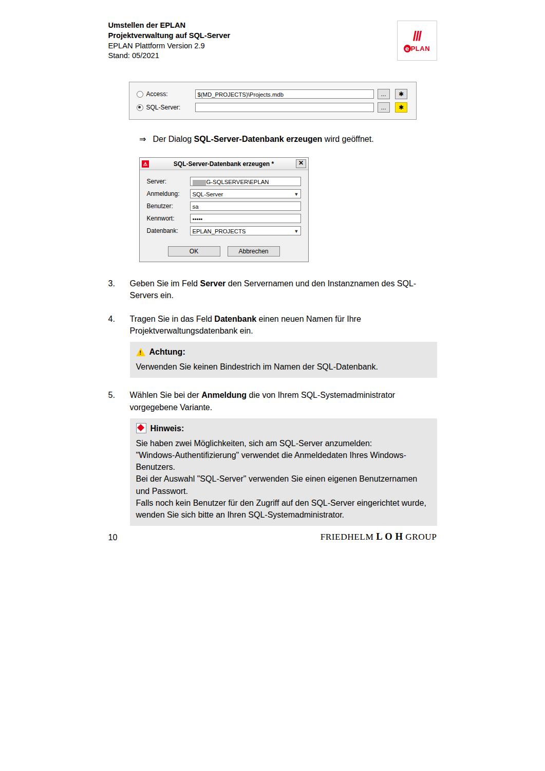Umstellen der EPLAN
Projektverwaltung auf SQL-Server
EPLAN Plattform Version 2.9
Stand: 05/2021
///
e PLAN
| Access: | $(MD_PROJECTS)\Projects.mdb | ... | ✱ |
| SQL-Server: | | ... | ✱ |
⇒ Der Dialog SQL-Server-Datenbank erzeugen wird geöffnet.
⚠ SQL-Server-Datenbank erzeugen * ✕
| Server: | G-SQLSERVER\EPLAN |
| Anmeldung: | SQL-Server |
| Benutzer: | sa |
| Kennwort: | ••••• |
| Datenbank: | EPLAN_PROJECTS |
OK
Abbrechen
Geben Sie im Feld Server den Servernamen und den Instanznamen des SQL-Servers ein.
Tragen Sie in das Feld Datenbank einen neuen Namen für Ihre Projektverwaltungsdatenbank ein.
Achtung:
Verwenden Sie keinen Bindestrich im Namen der SQL-Datenbank.
Wählen Sie bei der Anmeldung die von Ihrem SQL-Systemadministrator vorgegebene Variante.
Hinweis:
Sie haben zwei Möglichkeiten, sich am SQL-Server anzumelden:
"Windows-Authentifizierung" verwendet die Anmeldedaten Ihres Windows-Benutzers.
Bei der Auswahl "SQL-Server" verwenden Sie einen eigenen Benutzernamen und Passwort.
Falls noch kein Benutzer für den Zugriff auf den SQL-Server eingerichtet wurde, wenden Sie sich bitte an Ihren SQL-Systemadministrator.
10
FRIEDHELM L O H GROUP